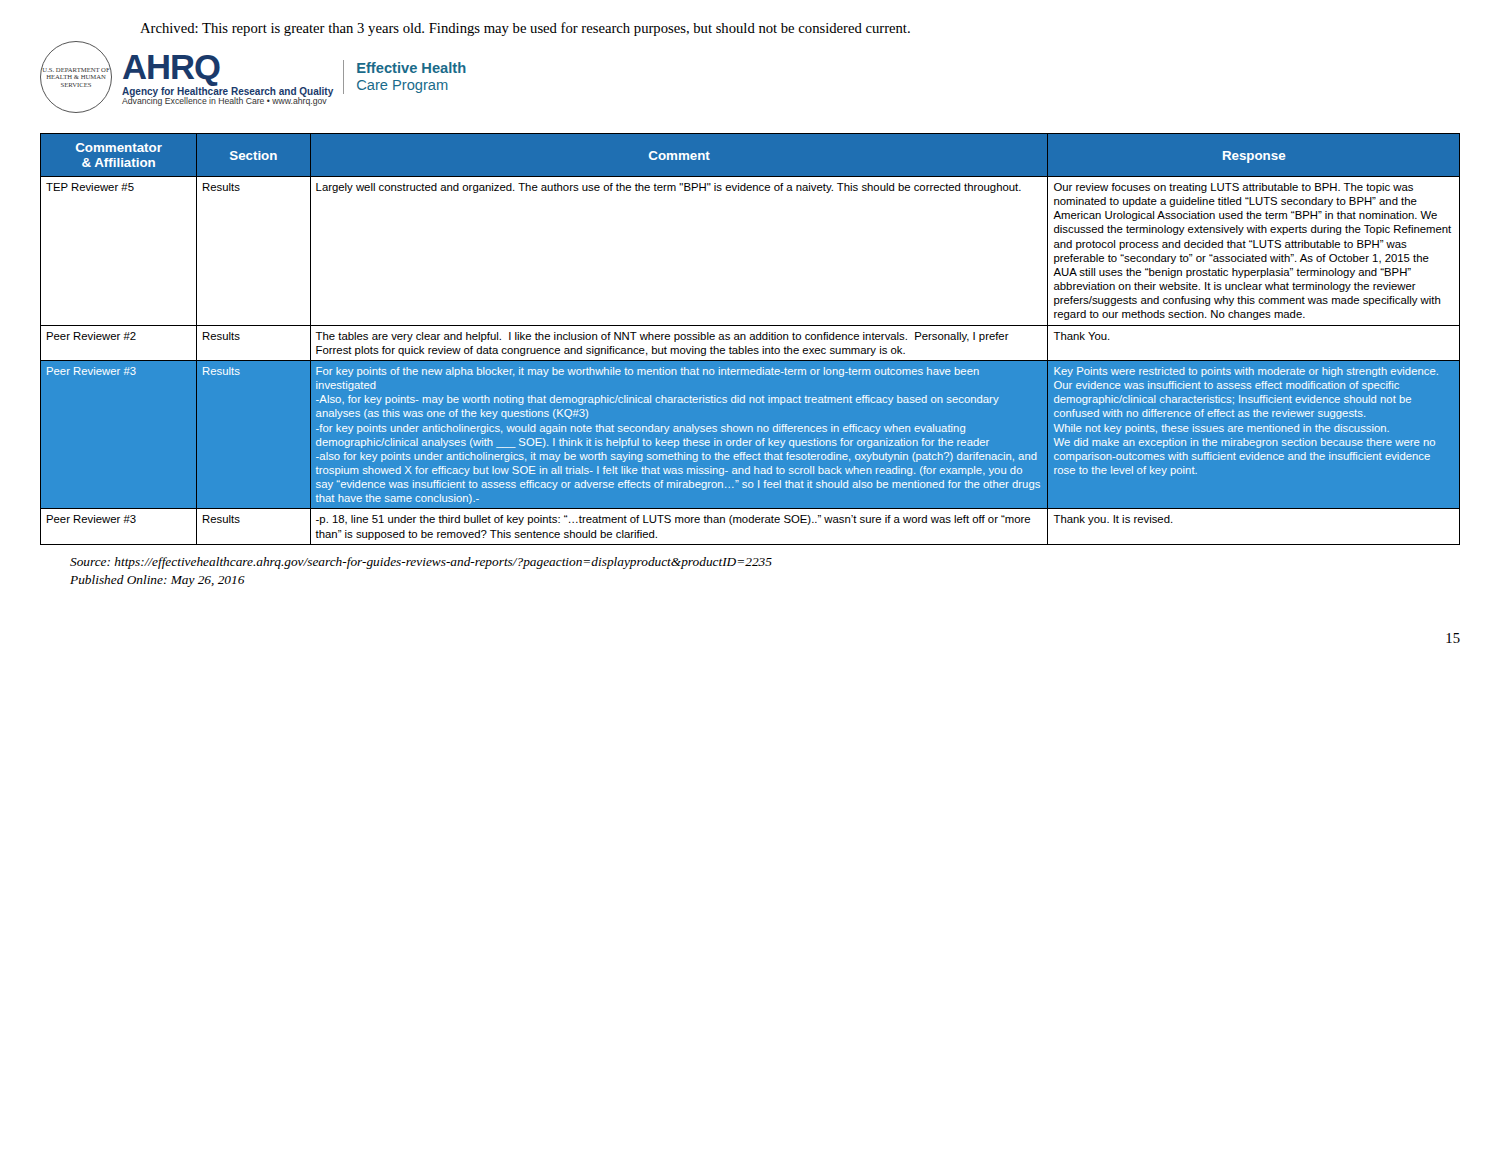Archived: This report is greater than 3 years old. Findings may be used for research purposes, but should not be considered current.
U.S. DEPARTMENT OF HEALTH & HUMAN SERVICES
AHRQ
Agency for Healthcare Research and Quality
Advancing Excellence in Health Care • www.ahrq.gov
Effective Health
Care Program
| Commentator & Affiliation | Section | Comment | Response |
| --- | --- | --- | --- |
| TEP Reviewer #5 | Results | Largely well constructed and organized. The authors use of the the term "BPH" is evidence of a naivety. This should be corrected throughout. | Our review focuses on treating LUTS attributable to BPH. The topic was nominated to update a guideline titled “LUTS secondary to BPH” and the American Urological Association used the term “BPH” in that nomination. We discussed the terminology extensively with experts during the Topic Refinement and protocol process and decided that “LUTS attributable to BPH” was preferable to “secondary to” or “associated with”. As of October 1, 2015 the AUA still uses the “benign prostatic hyperplasia” terminology and “BPH” abbreviation on their website. It is unclear what terminology the reviewer prefers/suggests and confusing why this comment was made specifically with regard to our methods section. No changes made. |
| Peer Reviewer #2 | Results | The tables are very clear and helpful. I like the inclusion of NNT where possible as an addition to confidence intervals. Personally, I prefer Forrest plots for quick review of data congruence and significance, but moving the tables into the exec summary is ok. | Thank You. |
| Peer Reviewer #3 | Results | For key points of the new alpha blocker, it may be worthwhile to mention that no intermediate-term or long-term outcomes have been investigated -Also, for key points- may be worth noting that demographic/clinical characteristics did not impact treatment efficacy based on secondary analyses (as this was one of the key questions (KQ#3) -for key points under anticholinergics, would again note that secondary analyses shown no differences in efficacy when evaluating demographic/clinical analyses (with ___ SOE). I think it is helpful to keep these in order of key questions for organization for the reader -also for key points under anticholinergics, it may be worth saying something to the effect that fesoterodine, oxybutynin (patch?) darifenacin, and trospium showed X for efficacy but low SOE in all trials- I felt like that was missing- and had to scroll back when reading. (for example, you do say “evidence was insufficient to assess efficacy or adverse effects of mirabegron…” so I feel that it should also be mentioned for the other drugs that have the same conclusion).- | Key Points were restricted to points with moderate or high strength evidence. Our evidence was insufficient to assess effect modification of specific demographic/clinical characteristics; Insufficient evidence should not be confused with no difference of effect as the reviewer suggests. While not key points, these issues are mentioned in the discussion. We did make an exception in the mirabegron section because there were no comparison-outcomes with sufficient evidence and the insufficient evidence rose to the level of key point. |
| Peer Reviewer #3 | Results | -p. 18, line 51 under the third bullet of key points: “…treatment of LUTS more than (moderate SOE)..” wasn’t sure if a word was left off or “more than” is supposed to be removed? This sentence should be clarified. | Thank you. It is revised. |
Source: https://effectivehealthcare.ahrq.gov/search-for-guides-reviews-and-reports/?pageaction=displayproduct&productID=2235
Published Online: May 26, 2016
15